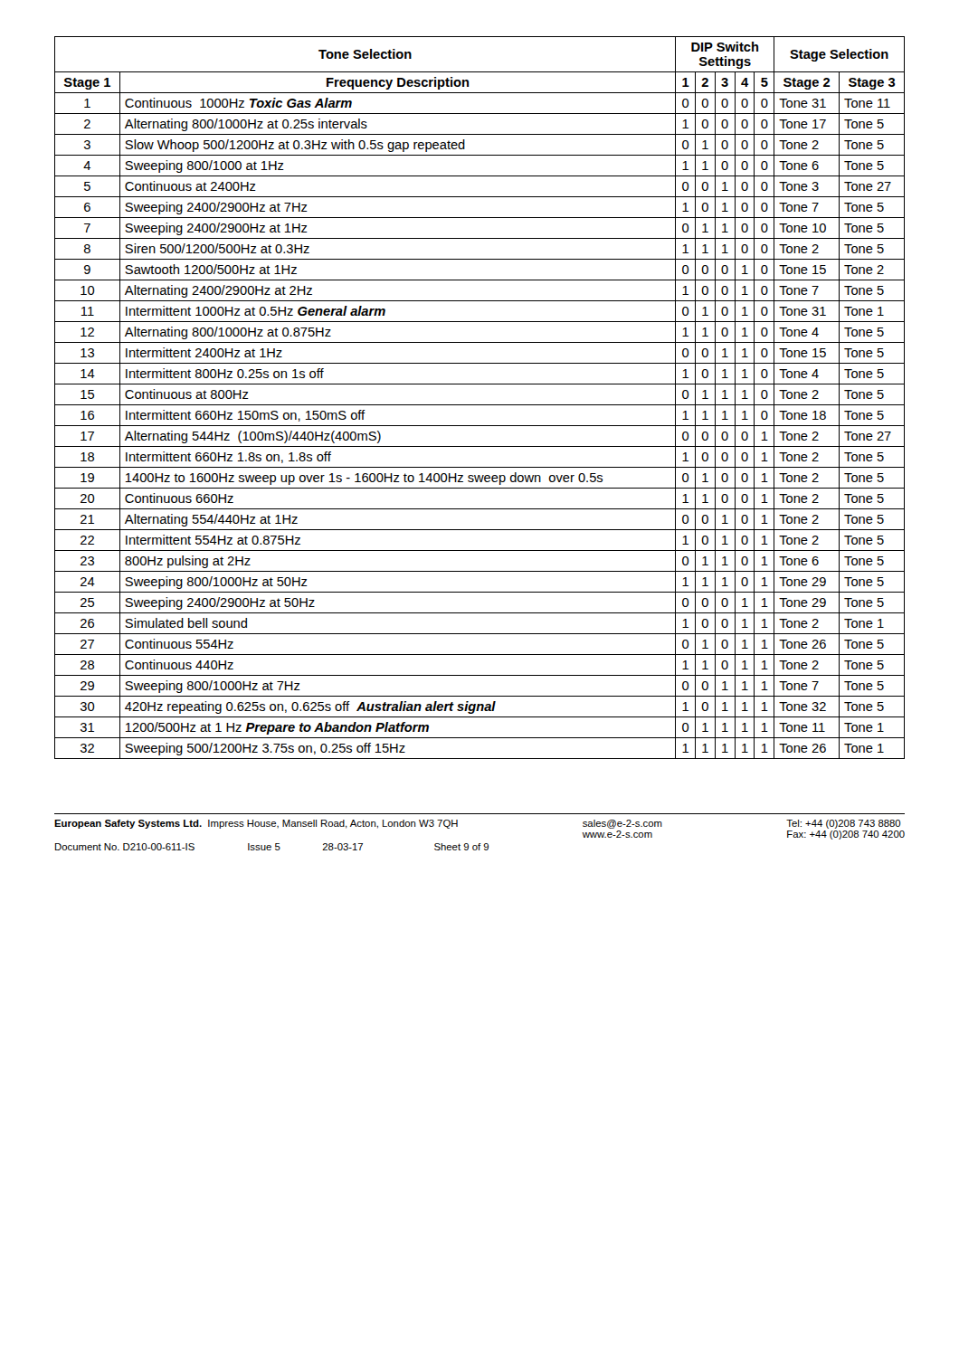| Tone Selection | DIP Switch Settings | Stage Selection |
| --- | --- | --- |
| Stage 1 | Frequency Description | 1 | 2 | 3 | 4 | 5 | Stage 2 | Stage 3 |
| 1 | Continuous 1000Hz Toxic Gas Alarm | 0 | 0 | 0 | 0 | 0 | Tone 31 | Tone 11 |
| 2 | Alternating 800/1000Hz at 0.25s intervals | 1 | 0 | 0 | 0 | 0 | Tone 17 | Tone 5 |
| 3 | Slow Whoop 500/1200Hz at 0.3Hz with 0.5s gap repeated | 0 | 1 | 0 | 0 | 0 | Tone 2 | Tone 5 |
| 4 | Sweeping 800/1000 at 1Hz | 1 | 1 | 0 | 0 | 0 | Tone 6 | Tone 5 |
| 5 | Continuous at 2400Hz | 0 | 0 | 1 | 0 | 0 | Tone 3 | Tone 27 |
| 6 | Sweeping 2400/2900Hz at 7Hz | 1 | 0 | 1 | 0 | 0 | Tone 7 | Tone 5 |
| 7 | Sweeping 2400/2900Hz at 1Hz | 0 | 1 | 1 | 0 | 0 | Tone 10 | Tone 5 |
| 8 | Siren 500/1200/500Hz at 0.3Hz | 1 | 1 | 1 | 0 | 0 | Tone 2 | Tone 5 |
| 9 | Sawtooth 1200/500Hz at 1Hz | 0 | 0 | 0 | 1 | 0 | Tone 15 | Tone 2 |
| 10 | Alternating 2400/2900Hz at 2Hz | 1 | 0 | 0 | 1 | 0 | Tone 7 | Tone 5 |
| 11 | Intermittent 1000Hz at 0.5Hz General alarm | 0 | 1 | 0 | 1 | 0 | Tone 31 | Tone 1 |
| 12 | Alternating 800/1000Hz at 0.875Hz | 1 | 1 | 0 | 1 | 0 | Tone 4 | Tone 5 |
| 13 | Intermittent 2400Hz at 1Hz | 0 | 0 | 1 | 1 | 0 | Tone 15 | Tone 5 |
| 14 | Intermittent 800Hz 0.25s on 1s off | 1 | 0 | 1 | 1 | 0 | Tone 4 | Tone 5 |
| 15 | Continuous at 800Hz | 0 | 1 | 1 | 1 | 0 | Tone 2 | Tone 5 |
| 16 | Intermittent 660Hz 150mS on, 150mS off | 1 | 1 | 1 | 1 | 0 | Tone 18 | Tone 5 |
| 17 | Alternating 544Hz (100mS)/440Hz(400mS) | 0 | 0 | 0 | 0 | 1 | Tone 2 | Tone 27 |
| 18 | Intermittent 660Hz 1.8s on, 1.8s off | 1 | 0 | 0 | 0 | 1 | Tone 2 | Tone 5 |
| 19 | 1400Hz to 1600Hz sweep up over 1s - 1600Hz to 1400Hz sweep down over 0.5s | 0 | 1 | 0 | 0 | 1 | Tone 2 | Tone 5 |
| 20 | Continuous 660Hz | 1 | 1 | 0 | 0 | 1 | Tone 2 | Tone 5 |
| 21 | Alternating 554/440Hz at 1Hz | 0 | 0 | 1 | 0 | 1 | Tone 2 | Tone 5 |
| 22 | Intermittent 554Hz at 0.875Hz | 1 | 0 | 1 | 0 | 1 | Tone 2 | Tone 5 |
| 23 | 800Hz pulsing at 2Hz | 0 | 1 | 1 | 0 | 1 | Tone 6 | Tone 5 |
| 24 | Sweeping 800/1000Hz at 50Hz | 1 | 1 | 1 | 0 | 1 | Tone 29 | Tone 5 |
| 25 | Sweeping 2400/2900Hz at 50Hz | 0 | 0 | 0 | 1 | 1 | Tone 29 | Tone 5 |
| 26 | Simulated bell sound | 1 | 0 | 0 | 1 | 1 | Tone 2 | Tone 1 |
| 27 | Continuous 554Hz | 0 | 1 | 0 | 1 | 1 | Tone 26 | Tone 5 |
| 28 | Continuous 440Hz | 1 | 1 | 0 | 1 | 1 | Tone 2 | Tone 5 |
| 29 | Sweeping 800/1000Hz at 7Hz | 0 | 0 | 1 | 1 | 1 | Tone 7 | Tone 5 |
| 30 | 420Hz repeating 0.625s on, 0.625s off Australian alert signal | 1 | 0 | 1 | 1 | 1 | Tone 32 | Tone 5 |
| 31 | 1200/500Hz at 1 Hz Prepare to Abandon Platform | 0 | 1 | 1 | 1 | 1 | Tone 11 | Tone 1 |
| 32 | Sweeping 500/1200Hz 3.75s on, 0.25s off 15Hz | 1 | 1 | 1 | 1 | 1 | Tone 26 | Tone 1 |
European Safety Systems Ltd. Impress House, Mansell Road, Acton, London W3 7QH
sales@e-2-s.com
www.e-2-s.com
Tel: +44 (0)208 743 8880
Fax: +44 (0)208 740 4200
Document No. D210-00-611-IS Issue 5 28-03-17 Sheet 9 of 9